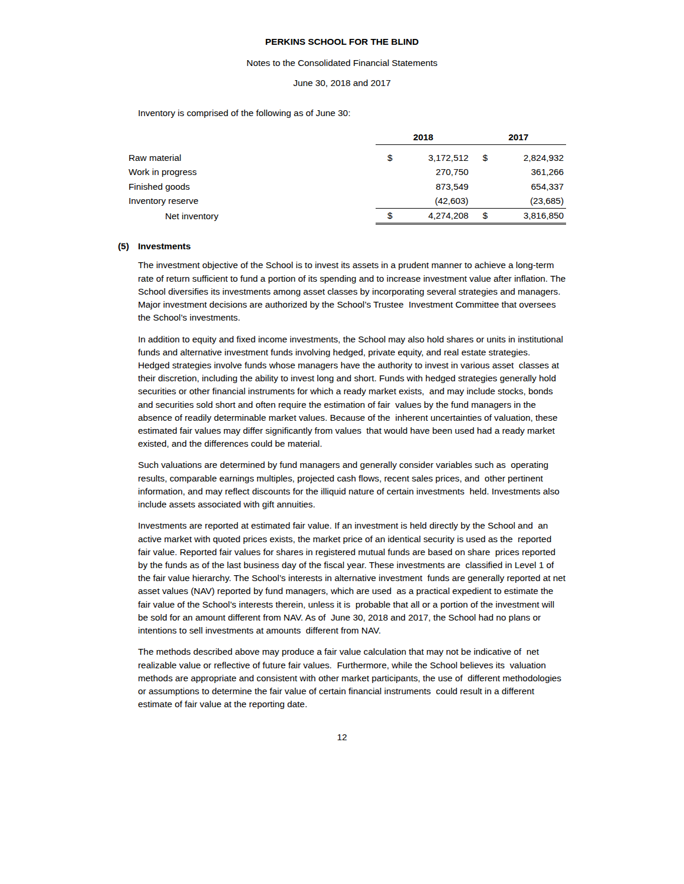PERKINS SCHOOL FOR THE BLIND
Notes to the Consolidated Financial Statements
June 30, 2018 and 2017
Inventory is comprised of the following as of June 30:
| | 2018 | 2017 |
| Raw material | $ | 3,172,512 | $ | 2,824,932 |
| Work in progress | | 270,750 | | 361,266 |
| Finished goods | | 873,549 | | 654,337 |
| Inventory reserve | | (42,603) | | (23,685) |
| Net inventory | $ | 4,274,208 | $ | 3,816,850 |
(5) Investments
The investment objective of the School is to invest its assets in a prudent manner to achieve a long-term rate of return sufficient to fund a portion of its spending and to increase investment value after inflation. The School diversifies its investments among asset classes by incorporating several strategies and managers. Major investment decisions are authorized by the School’s Trustee Investment Committee that oversees the School’s investments.
In addition to equity and fixed income investments, the School may also hold shares or units in institutional funds and alternative investment funds involving hedged, private equity, and real estate strategies. Hedged strategies involve funds whose managers have the authority to invest in various asset classes at their discretion, including the ability to invest long and short. Funds with hedged strategies generally hold securities or other financial instruments for which a ready market exists, and may include stocks, bonds and securities sold short and often require the estimation of fair values by the fund managers in the absence of readily determinable market values. Because of the inherent uncertainties of valuation, these estimated fair values may differ significantly from values that would have been used had a ready market existed, and the differences could be material.
Such valuations are determined by fund managers and generally consider variables such as operating results, comparable earnings multiples, projected cash flows, recent sales prices, and other pertinent information, and may reflect discounts for the illiquid nature of certain investments held. Investments also include assets associated with gift annuities.
Investments are reported at estimated fair value. If an investment is held directly by the School and an active market with quoted prices exists, the market price of an identical security is used as the reported fair value. Reported fair values for shares in registered mutual funds are based on share prices reported by the funds as of the last business day of the fiscal year. These investments are classified in Level 1 of the fair value hierarchy. The School’s interests in alternative investment funds are generally reported at net asset values (NAV) reported by fund managers, which are used as a practical expedient to estimate the fair value of the School’s interests therein, unless it is probable that all or a portion of the investment will be sold for an amount different from NAV. As of June 30, 2018 and 2017, the School had no plans or intentions to sell investments at amounts different from NAV.
The methods described above may produce a fair value calculation that may not be indicative of net realizable value or reflective of future fair values. Furthermore, while the School believes its valuation methods are appropriate and consistent with other market participants, the use of different methodologies or assumptions to determine the fair value of certain financial instruments could result in a different estimate of fair value at the reporting date.
12